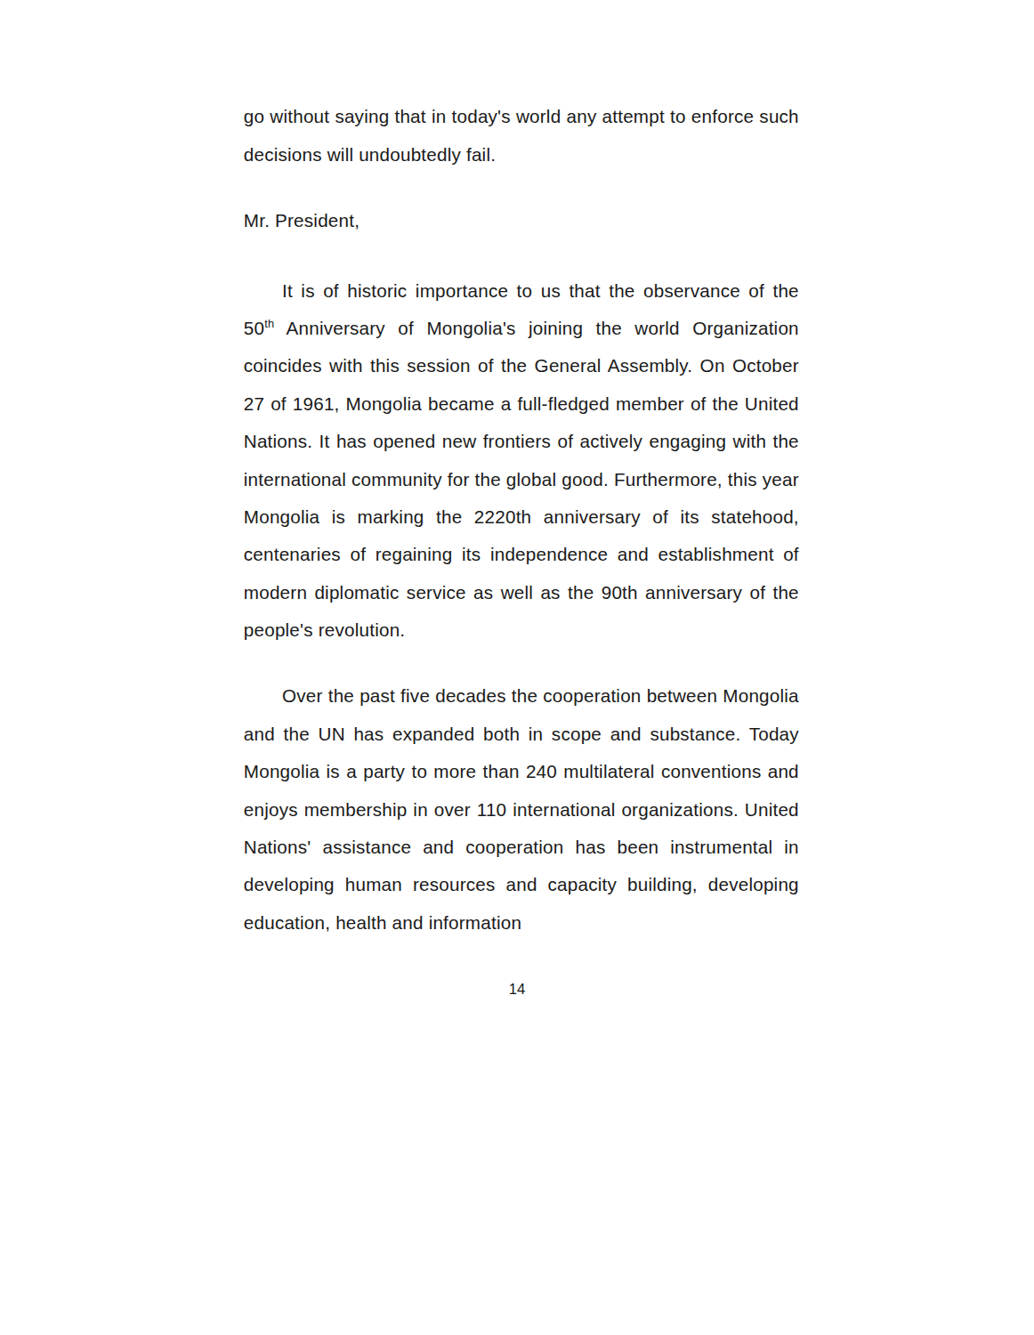go without saying that in today's world any attempt to enforce such decisions will undoubtedly fail.
Mr. President,
It is of historic importance to us that the observance of the 50th Anniversary of Mongolia's joining the world Organization coincides with this session of the General Assembly. On October 27 of 1961, Mongolia became a full-fledged member of the United Nations. It has opened new frontiers of actively engaging with the international community for the global good. Furthermore, this year Mongolia is marking the 2220th anniversary of its statehood, centenaries of regaining its independence and establishment of modern diplomatic service as well as the 90th anniversary of the people's revolution.
Over the past five decades the cooperation between Mongolia and the UN has expanded both in scope and substance. Today Mongolia is a party to more than 240 multilateral conventions and enjoys membership in over 110 international organizations. United Nations' assistance and cooperation has been instrumental in developing human resources and capacity building, developing education, health and information
14